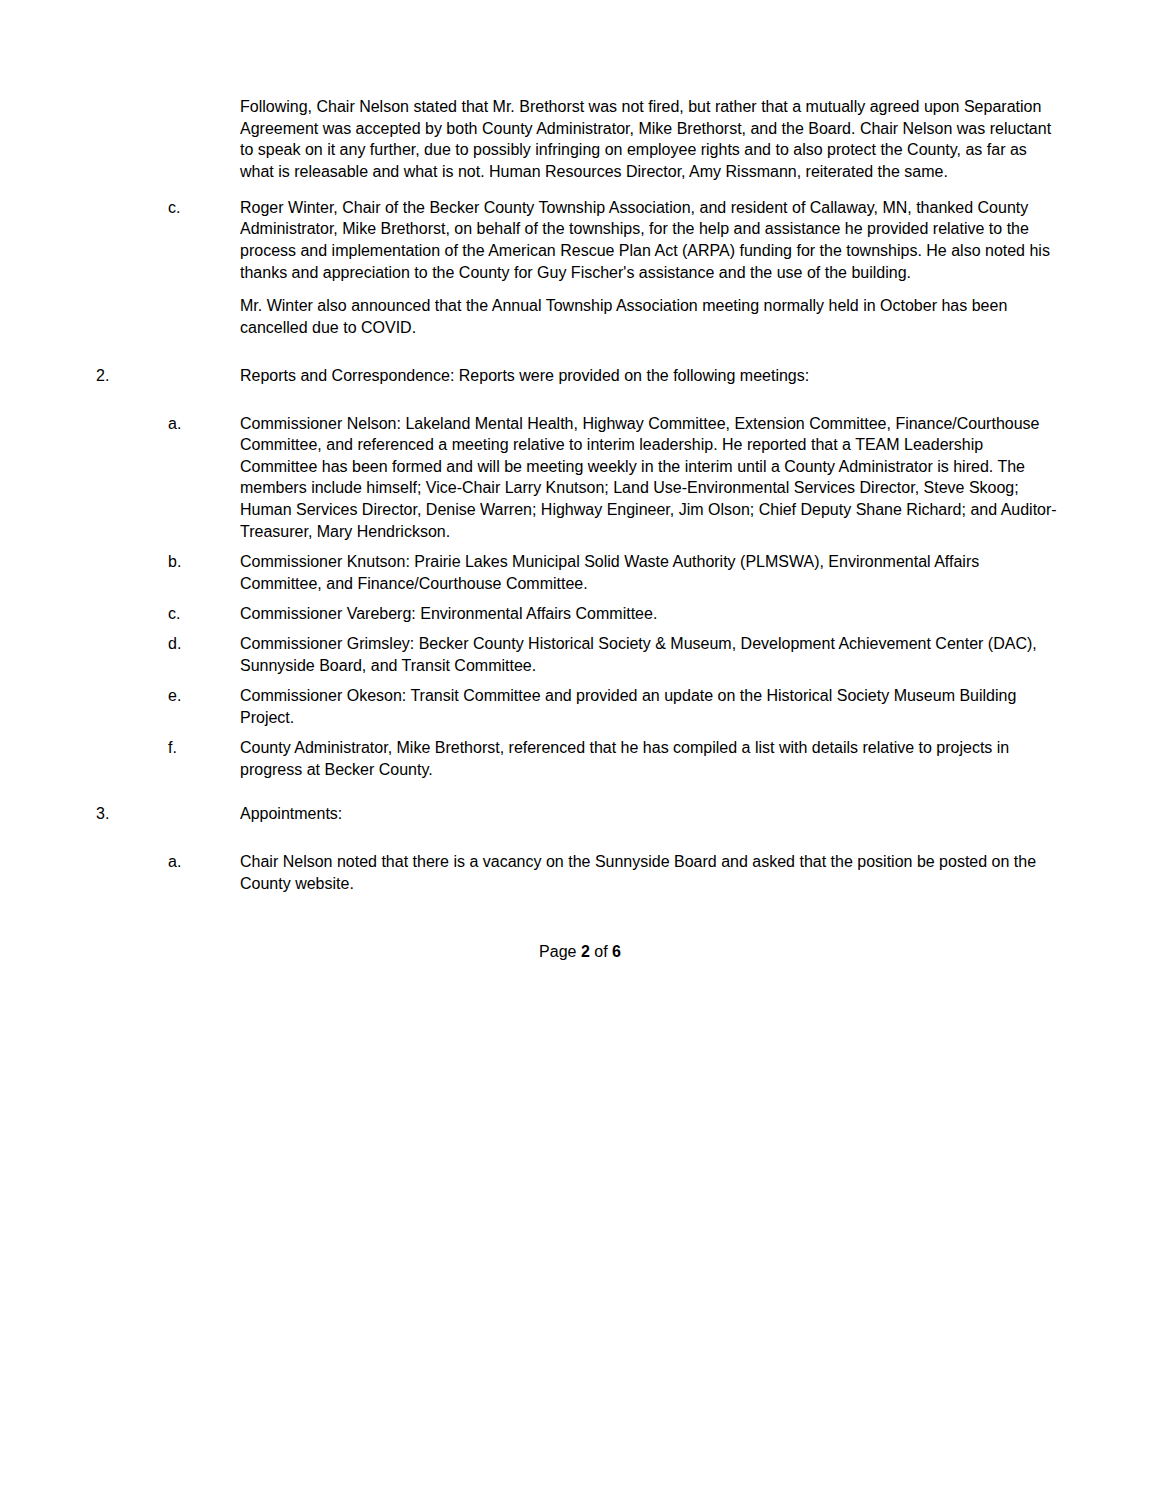Following, Chair Nelson stated that Mr. Brethorst was not fired, but rather that a mutually agreed upon Separation Agreement was accepted by both County Administrator, Mike Brethorst, and the Board. Chair Nelson was reluctant to speak on it any further, due to possibly infringing on employee rights and to also protect the County, as far as what is releasable and what is not. Human Resources Director, Amy Rissmann, reiterated the same.
c.
Roger Winter, Chair of the Becker County Township Association, and resident of Callaway, MN, thanked County Administrator, Mike Brethorst, on behalf of the townships, for the help and assistance he provided relative to the process and implementation of the American Rescue Plan Act (ARPA) funding for the townships. He also noted his thanks and appreciation to the County for Guy Fischer's assistance and the use of the building.
Mr. Winter also announced that the Annual Township Association meeting normally held in October has been cancelled due to COVID.
2.
Reports and Correspondence: Reports were provided on the following meetings:
a.
Commissioner Nelson: Lakeland Mental Health, Highway Committee, Extension Committee, Finance/Courthouse Committee, and referenced a meeting relative to interim leadership. He reported that a TEAM Leadership Committee has been formed and will be meeting weekly in the interim until a County Administrator is hired. The members include himself; Vice-Chair Larry Knutson; Land Use-Environmental Services Director, Steve Skoog; Human Services Director, Denise Warren; Highway Engineer, Jim Olson; Chief Deputy Shane Richard; and Auditor-Treasurer, Mary Hendrickson.
b.
Commissioner Knutson: Prairie Lakes Municipal Solid Waste Authority (PLMSWA), Environmental Affairs Committee, and Finance/Courthouse Committee.
c.
Commissioner Vareberg: Environmental Affairs Committee.
d.
Commissioner Grimsley: Becker County Historical Society & Museum, Development Achievement Center (DAC), Sunnyside Board, and Transit Committee.
e.
Commissioner Okeson: Transit Committee and provided an update on the Historical Society Museum Building Project.
f.
County Administrator, Mike Brethorst, referenced that he has compiled a list with details relative to projects in progress at Becker County.
3.
Appointments:
a.
Chair Nelson noted that there is a vacancy on the Sunnyside Board and asked that the position be posted on the County website.
Page 2 of 6